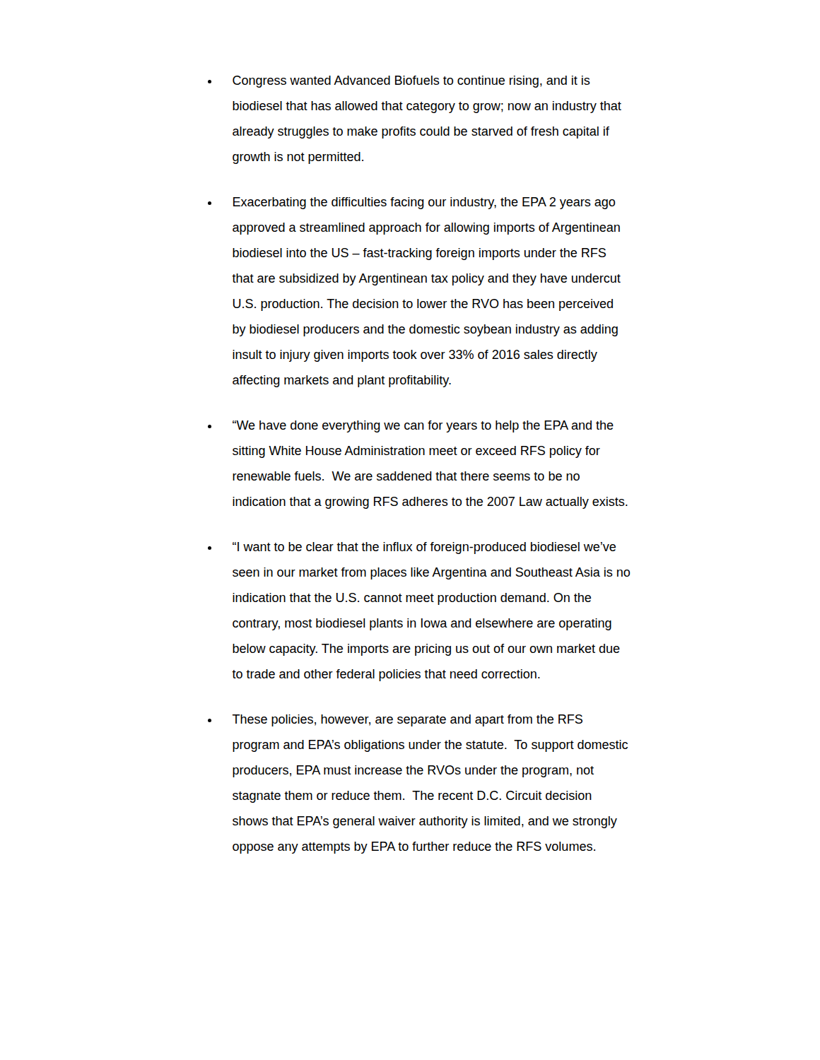Congress wanted Advanced Biofuels to continue rising, and it is biodiesel that has allowed that category to grow; now an industry that already struggles to make profits could be starved of fresh capital if growth is not permitted.
Exacerbating the difficulties facing our industry, the EPA 2 years ago approved a streamlined approach for allowing imports of Argentinean biodiesel into the US – fast-tracking foreign imports under the RFS that are subsidized by Argentinean tax policy and they have undercut U.S. production. The decision to lower the RVO has been perceived by biodiesel producers and the domestic soybean industry as adding insult to injury given imports took over 33% of 2016 sales directly affecting markets and plant profitability.
“We have done everything we can for years to help the EPA and the sitting White House Administration meet or exceed RFS policy for renewable fuels. We are saddened that there seems to be no indication that a growing RFS adheres to the 2007 Law actually exists.
“I want to be clear that the influx of foreign-produced biodiesel we’ve seen in our market from places like Argentina and Southeast Asia is no indication that the U.S. cannot meet production demand. On the contrary, most biodiesel plants in Iowa and elsewhere are operating below capacity. The imports are pricing us out of our own market due to trade and other federal policies that need correction.
These policies, however, are separate and apart from the RFS program and EPA’s obligations under the statute. To support domestic producers, EPA must increase the RVOs under the program, not stagnate them or reduce them. The recent D.C. Circuit decision shows that EPA’s general waiver authority is limited, and we strongly oppose any attempts by EPA to further reduce the RFS volumes.